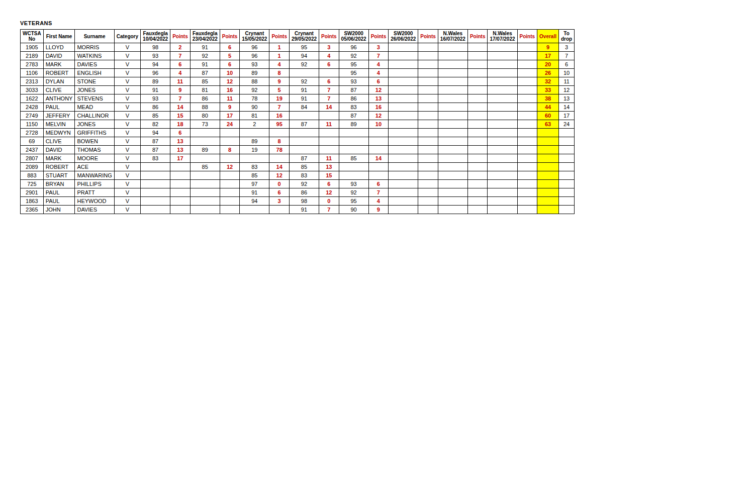VETERANS
| WCTSA No | First Name | Surname | Category | Fauxdegla 10/04/2022 | Points | Fauxdegla 23/04/2022 | Points | Crynant 15/05/2022 | Points | Crynant 29/05/2022 | Points | SW2000 05/06/2022 | Points | SW2000 26/06/2022 | Points | N.Wales 16/07/2022 | Points | N.Wales 17/07/2022 | Points | Overall | To drop |
| --- | --- | --- | --- | --- | --- | --- | --- | --- | --- | --- | --- | --- | --- | --- | --- | --- | --- | --- | --- | --- | --- |
| 1905 | LLOYD | MORRIS | V | 98 | 2 | 91 | 6 | 96 | 1 | 95 | 3 | 96 | 3 | | | | | | | 9 | 3 |
| 2189 | DAVID | WATKINS | V | 93 | 7 | 92 | 5 | 96 | 1 | 94 | 4 | 92 | 7 | | | | | | | 17 | 7 |
| 2783 | MARK | DAVIES | V | 94 | 6 | 91 | 6 | 93 | 4 | 92 | 6 | 95 | 4 | | | | | | | 20 | 6 |
| 1106 | ROBERT | ENGLISH | V | 96 | 4 | 87 | 10 | 89 | 8 | | | 95 | 4 | | | | | | | 26 | 10 |
| 2313 | DYLAN | STONE | V | 89 | 11 | 85 | 12 | 88 | 9 | 92 | 6 | 93 | 6 | | | | | | | 32 | 11 |
| 3033 | CLIVE | JONES | V | 91 | 9 | 81 | 16 | 92 | 5 | 91 | 7 | 87 | 12 | | | | | | | 33 | 12 |
| 1622 | ANTHONY | STEVENS | V | 93 | 7 | 86 | 11 | 78 | 19 | 91 | 7 | 86 | 13 | | | | | | | 38 | 13 |
| 2428 | PAUL | MEAD | V | 86 | 14 | 88 | 9 | 90 | 7 | 84 | 14 | 83 | 16 | | | | | | | 44 | 14 |
| 2749 | JEFFERY | CHALLINOR | V | 85 | 15 | 80 | 17 | 81 | 16 | | | 87 | 12 | | | | | | | 60 | 17 |
| 1150 | MELVIN | JONES | V | 82 | 18 | 73 | 24 | 2 | 95 | 87 | 11 | 89 | 10 | | | | | | | 63 | 24 |
| 2728 | MEDWYN | GRIFFITHS | V | 94 | 6 | | | | | | | | | | | | | | | | |
| 69 | CLIVE | BOWEN | V | 87 | 13 | | | 89 | 8 | | | | | | | | | | | | |
| 2437 | DAVID | THOMAS | V | 87 | 13 | 89 | 8 | 19 | 78 | | | | | | | | | | | | |
| 2807 | MARK | MOORE | V | 83 | 17 | | | | | 87 | 11 | 85 | 14 | | | | | | | | |
| 2089 | ROBERT | ACE | V | | | 85 | 12 | 83 | 14 | 85 | 13 | | | | | | | | | | |
| 883 | STUART | MANWARING | V | | | | | 85 | 12 | 83 | 15 | | | | | | | | | | |
| 725 | BRYAN | PHILLIPS | V | | | | | 97 | 0 | 92 | 6 | 93 | 6 | | | | | | | | |
| 2901 | PAUL | PRATT | V | | | | | 91 | 6 | 86 | 12 | 92 | 7 | | | | | | | | |
| 1863 | PAUL | HEYWOOD | V | | | | | 94 | 3 | 98 | 0 | 95 | 4 | | | | | | | | |
| 2365 | JOHN | DAVIES | V | | | | | | | 91 | 7 | 90 | 9 | | | | | | | | |